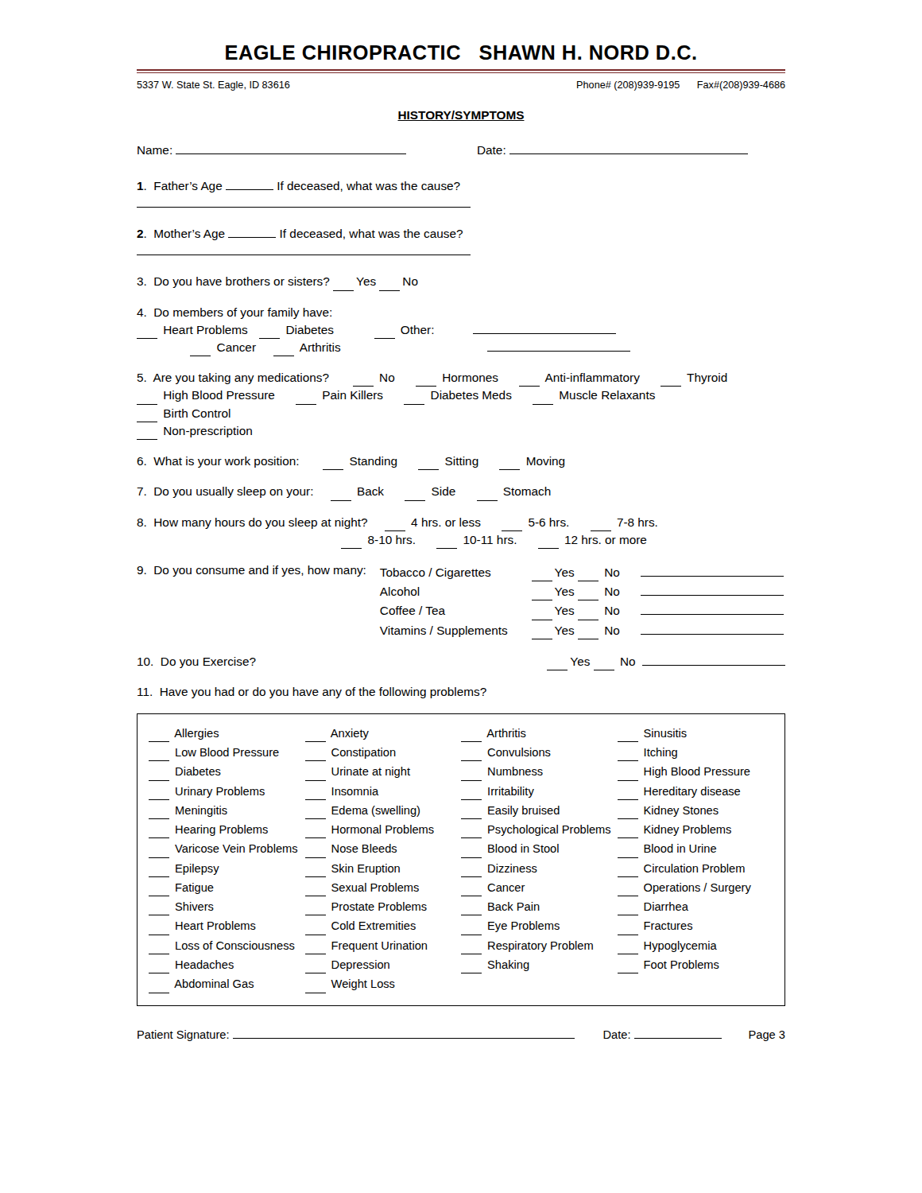EAGLE CHIROPRACTIC SHAWN H. NORD D.C.
5337 W. State St. Eagle, ID 83616
Phone# (208)939-9195 Fax#(208)939-4686
HISTORY/SYMPTOMS
Name:
Date:
1. Father’s Age If deceased, what was the cause?
2. Mother’s Age If deceased, what was the cause?
3. Do you have brothers or sisters? Yes No
4. Do members of your family have: Heart Problems Diabetes Other: Cancer Arthritis
5. Are you taking any medications? No Hormones Anti-inflammatory Thyroid
High Blood Pressure Pain Killers Diabetes Meds Muscle Relaxants Birth Control
Non-prescription
6. What is your work position: Standing Sitting Moving
7. Do you usually sleep on your: Back Side Stomach
8. How many hours do you sleep at night? 4 hrs. or less 5-6 hrs. 7-8 hrs.
8-10 hrs. 10-11 hrs. 12 hrs. or more
9. Do you consume and if yes, how many:
| Tobacco / Cigarettes | Yes No | |
| Alcohol | Yes No | |
| Coffee / Tea | Yes No | |
| Vitamins / Supplements | Yes No | |
10. Do you Exercise? Yes No
11. Have you had or do you have any of the following problems?
| Allergies | Anxiety | Arthritis | Sinusitis |
| Low Blood Pressure | Constipation | Convulsions | Itching |
| Diabetes | Urinate at night | Numbness | High Blood Pressure |
| Urinary Problems | Insomnia | Irritability | Hereditary disease |
| Meningitis | Edema (swelling) | Easily bruised | Kidney Stones |
| Hearing Problems | Hormonal Problems | Psychological Problems | Kidney Problems |
| Varicose Vein Problems | Nose Bleeds | Blood in Stool | Blood in Urine |
| Epilepsy | Skin Eruption | Dizziness | Circulation Problem |
| Fatigue | Sexual Problems | Cancer | Operations / Surgery |
| Shivers | Prostate Problems | Back Pain | Diarrhea |
| Heart Problems | Cold Extremities | Eye Problems | Fractures |
| Loss of Consciousness | Frequent Urination | Respiratory Problem | Hypoglycemia |
| Headaches | Depression | Shaking | Foot Problems |
| Abdominal Gas | Weight Loss | | |
Patient Signature:
Date:
Page 3